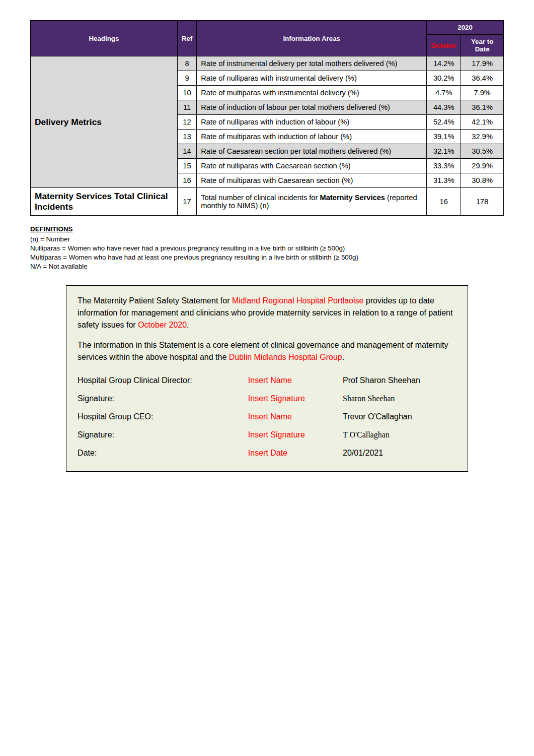| Headings | Ref | Information Areas | 2020 |
| --- | --- | --- | --- |
| October | Year to Date |
| Delivery Metrics | 8 | Rate of instrumental delivery per total mothers delivered (%) | 14.2% | 17.9% |
| 9 | Rate of nulliparas with instrumental delivery (%) | 30.2% | 36.4% |
| 10 | Rate of multiparas with instrumental delivery (%) | 4.7% | 7.9% |
| 11 | Rate of induction of labour per total mothers delivered (%) | 44.3% | 36.1% |
| 12 | Rate of nulliparas with induction of labour (%) | 52.4% | 42.1% |
| 13 | Rate of multiparas with induction of labour (%) | 39.1% | 32.9% |
| 14 | Rate of Caesarean section per total mothers delivered (%) | 32.1% | 30.5% |
| 15 | Rate of nulliparas with Caesarean section (%) | 33.3% | 29.9% |
| 16 | Rate of multiparas with Caesarean section (%) | 31.3% | 30.8% |
| Maternity Services Total Clinical Incidents | 17 | Total number of clinical incidents for Maternity Services (reported monthly to NIMS) (n) | 16 | 178 |
DEFINITIONS
(n) = Number
Nulliparas = Women who have never had a previous pregnancy resulting in a live birth or stillbirth (≥ 500g)
Multiparas = Women who have had at least one previous pregnancy resulting in a live birth or stillbirth (≥ 500g)
N/A = Not available
The Maternity Patient Safety Statement for Midland Regional Hospital Portlaoise provides up to date information for management and clinicians who provide maternity services in relation to a range of patient safety issues for October 2020.
The information in this Statement is a core element of clinical governance and management of maternity services within the above hospital and the Dublin Midlands Hospital Group.
| Hospital Group Clinical Director: | Insert Name | Prof Sharon Sheehan |
| Signature: | Insert Signature | Sharon Sheehan |
| Hospital Group CEO: | Insert Name | Trevor O'Callaghan |
| Signature: | Insert Signature | T O'Callaghan |
| Date: | Insert Date | 20/01/2021 |